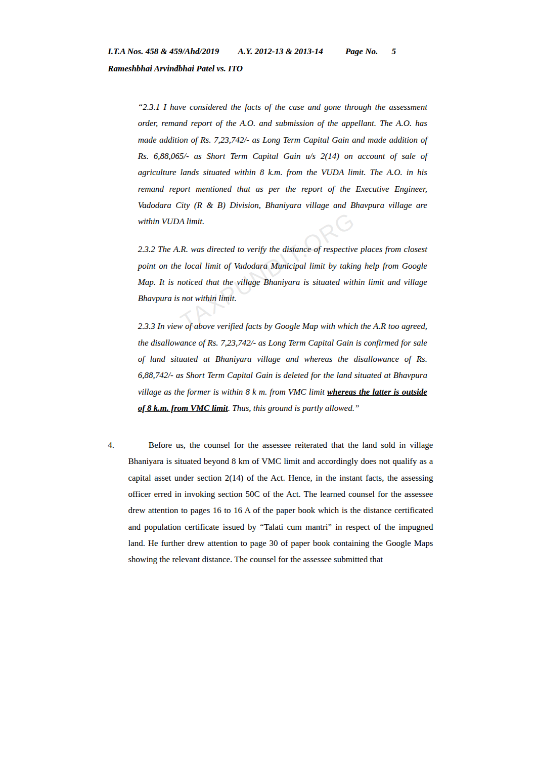TAXPUNDIT.ORG
I.T.A Nos. 458 & 459/Ahd/2019 A.Y. 2012-13 & 2013-14 Page No. 5
Rameshbhai Arvindbhai Patel vs. ITO
“2.3.1 I have considered the facts of the case and gone through the assessment order, remand report of the A.O. and submission of the appellant. The A.O. has made addition of Rs. 7,23,742/- as Long Term Capital Gain and made addition of Rs. 6,88,065/- as Short Term Capital Gain u/s 2(14) on account of sale of agriculture lands situated within 8 k.m. from the VUDA limit. The A.O. in his remand report mentioned that as per the report of the Executive Engineer, Vadodara City (R & B) Division, Bhaniyara village and Bhavpura village are within VUDA limit.
2.3.2 The A.R. was directed to verify the distance of respective places from closest point on the local limit of Vadodara Municipal limit by taking help from Google Map. It is noticed that the village Bhaniyara is situated within limit and village Bhavpura is not within limit.
2.3.3 In view of above verified facts by Google Map with which the A.R too agreed, the disallowance of Rs. 7,23,742/- as Long Term Capital Gain is confirmed for sale of land situated at Bhaniyara village and whereas the disallowance of Rs. 6,88,742/- as Short Term Capital Gain is deleted for the land situated at Bhavpura village as the former is within 8 k m. from VMC limit whereas the latter is outside of 8 k.m. from VMC limit. Thus, this ground is partly allowed.”
4.
Before us, the counsel for the assessee reiterated that the land sold in village Bhaniyara is situated beyond 8 km of VMC limit and accordingly does not qualify as a capital asset under section 2(14) of the Act. Hence, in the instant facts, the assessing officer erred in invoking section 50C of the Act. The learned counsel for the assessee drew attention to pages 16 to 16 A of the paper book which is the distance certificated and population certificate issued by “Talati cum mantri” in respect of the impugned land. He further drew attention to page 30 of paper book containing the Google Maps showing the relevant distance. The counsel for the assessee submitted that